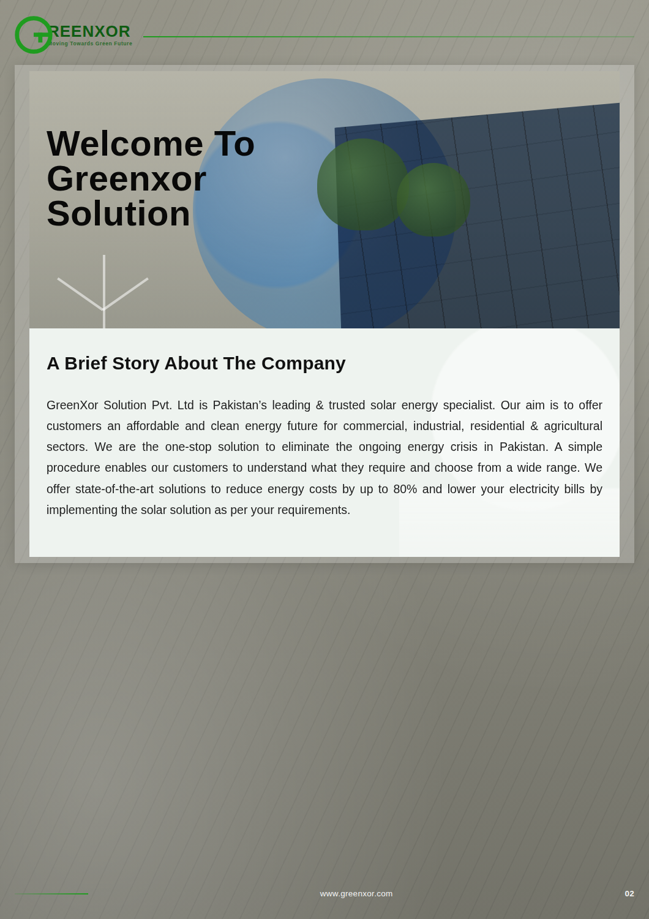REENXOR Moving Towards Green Future
Welcome To Greenxor Solution
A Brief Story About The Company
GreenXor Solution Pvt. Ltd is Pakistan’s leading & trusted solar energy specialist. Our aim is to offer customers an affordable and clean energy future for commercial, industrial, residential & agricultural sectors. We are the one-stop solution to eliminate the ongoing energy crisis in Pakistan. A simple procedure enables our customers to understand what they require and choose from a wide range. We offer state-of-the-art solutions to reduce energy costs by up to 80% and lower your electricity bills by implementing the solar solution as per your requirements.
www.greenxor.com
02